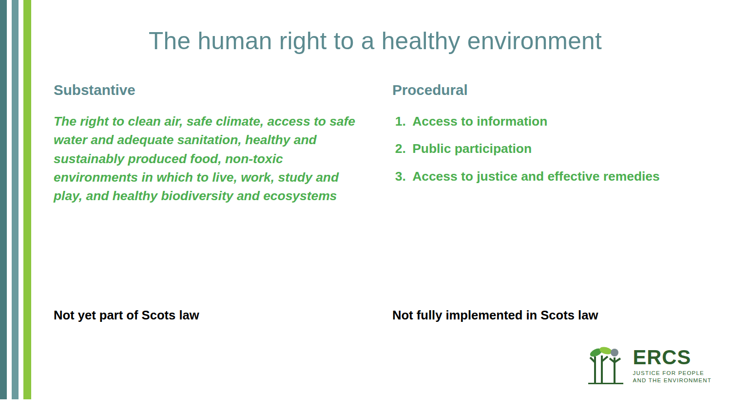The human right to a healthy environment
Substantive
The right to clean air, safe climate, access to safe water and adequate sanitation, healthy and sustainably produced food, non-toxic environments in which to live, work, study and play, and healthy biodiversity and ecosystems
Not yet part of Scots law
Procedural
Access to information
Public participation
Access to justice and effective remedies
Not fully implemented in Scots law
ERCS JUSTICE FOR PEOPLE
AND THE ENVIRONMENT